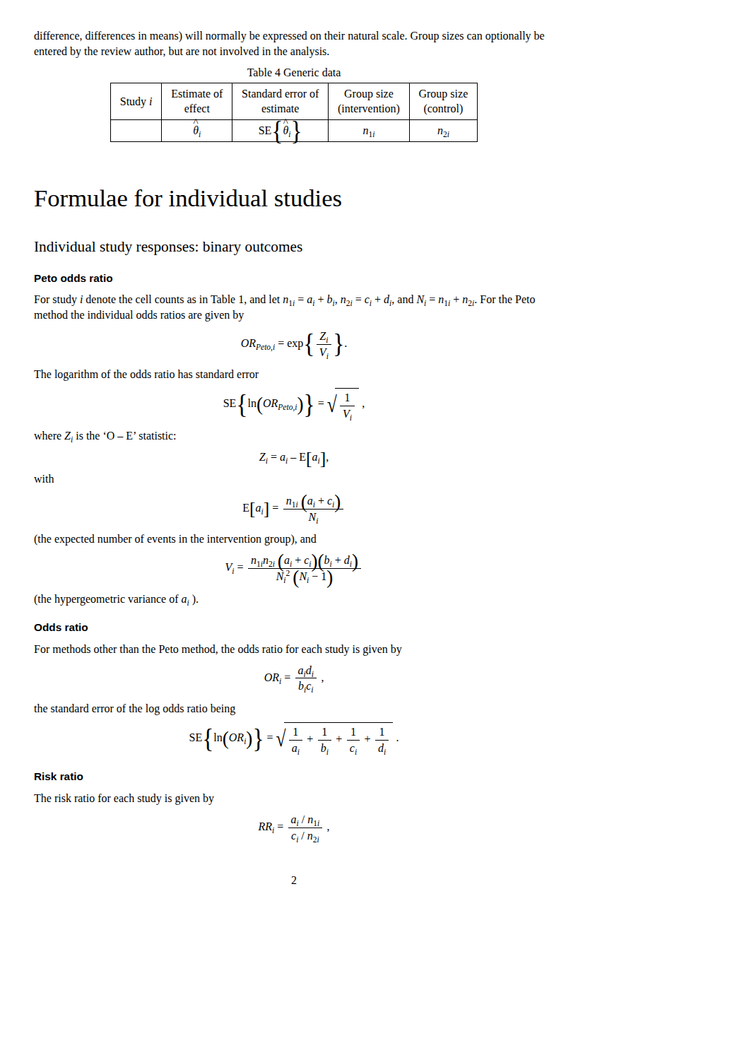difference, differences in means) will normally be expressed on their natural scale. Group sizes can optionally be entered by the review author, but are not involved in the analysis.
Table 4 Generic data
| Study i | Estimate of effect | Standard error of estimate | Group size (intervention) | Group size (control) |
| --- | --- | --- | --- | --- |
| | θ i | SE { θ i } | n 1 i | n 2 i |
Formulae for individual studies
Individual study responses: binary outcomes
Peto odds ratio
For study i denote the cell counts as in Table 1, and let n1i = ai + bi, n2i = ci + di, and Ni = n1i + n2i. For the Peto method the individual odds ratios are given by
ORPeto,i = exp{Zi Vi}.
The logarithm of the odds ratio has standard error
SE{ln(ORPeto,i)} = √1 Vi ,
where Zi is the ‘O – E’ statistic:
Zi = ai – E[ai],
with
E[ai] = n1i (ai + ci) Ni
(the expected number of events in the intervention group), and
Vi = n1in2i (ai + ci)(bi + di) Ni2 (Ni − 1)
(the hypergeometric variance of ai ).
Odds ratio
For methods other than the Peto method, the odds ratio for each study is given by
ORi = aidi bici ,
the standard error of the log odds ratio being
SE{ln(ORi)} = √1 ai + 1 bi + 1 ci + 1 di .
Risk ratio
The risk ratio for each study is given by
RRi = ai / n1i ci / n2i ,
2